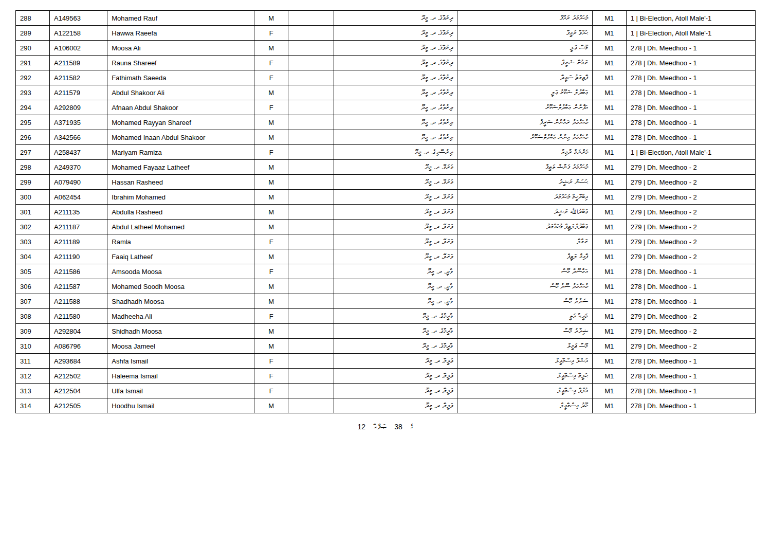| 288 | A149563 | Mohamed Rauf | M | | ދިރުވާގެ، ދ. މީދޫ | މުޙައްމަދު ރައޫފް | M1 | 1 / Bi-Election, Atoll Male'-1 |
| 289 | A122158 | Hawwa Raeefa | F | | ދިރުވާގެ، ދ. މީދޫ | ޙައްވާ ރަޢީފާ | M1 | 1 / Bi-Election, Atoll Male'-1 |
| 290 | A106002 | Moosa Ali | M | | ދިރުވާގެ، ދ. މީދޫ | މޫސާ ޢަލީ | M1 | 278 / Dh. Meedhoo - 1 |
| 291 | A211589 | Rauna Shareef | F | | ދިރުވާގެ، ދ. މީދޫ | ރައުނާ ޝަރީފް | M1 | 278 / Dh. Meedhoo - 1 |
| 292 | A211582 | Fathimath Saeeda | F | | ދިރުވާގެ، ދ. މީދޫ | ފާޠިމަތު ސަޢީދާ | M1 | 278 / Dh. Meedhoo - 1 |
| 293 | A211579 | Abdul Shakoor Ali | M | | ދިރުވާގެ، ދ. މީދޫ | ޢަބްދުލް ޝަކޫރު ޢަލީ | M1 | 278 / Dh. Meedhoo - 1 |
| 294 | A292809 | Afnaan Abdul Shakoor | F | | ދިރުވާގެ، ދ. މީދޫ | އަފްނާން ޢަބްދުލްޝަކޫރު | M1 | 278 / Dh. Meedhoo - 1 |
| 295 | A371935 | Mohamed Rayyan Shareef | M | | ދިރުވާގެ، ދ. މީދޫ | މުޙައްމަދު ރައްޔާން ޝަރީފް | M1 | 278 / Dh. Meedhoo - 1 |
| 296 | A342566 | Mohamed Inaan Abdul Shakoor | M | | ދިރުވާގެ، ދ. މީދޫ | މުޙައްމަދު އިނާން ޢަބްދުލްޝަކޫރު | M1 | 278 / Dh. Meedhoo - 1 |
| 297 | A258437 | Mariyam Ramiza | F | | ދިރުސޭދިގެ، ދ. މީދޫ | މަރްޔަމް ރާމިޒާ | M1 | 1 / Bi-Election, Atoll Male'-1 |
| 298 | A249370 | Mohamed Fayaaz Latheef | M | | ވަރަވޭ، ދ. މީދޫ | މުޙައްމަދު ފަޔާޟް ލަޠީފް | M1 | 279 / Dh. Meedhoo - 2 |
| 299 | A079490 | Hassan Rasheed | M | | ވަރަވޭ، ދ. މީދޫ | ޙަސަން ރަޝީދު | M1 | 279 / Dh. Meedhoo - 2 |
| 300 | A062454 | Ibrahim Mohamed | M | | ވަރަވޭ، ދ. މީދޫ | އިބްރާހީމް މުޙައްމަދު | M1 | 279 / Dh. Meedhoo - 2 |
| 301 | A211135 | Abdulla Rasheed | M | | ވަރަވޭ، ދ. މީދޫ | ޢަބްދުﷲ ރަޝީދު | M1 | 279 / Dh. Meedhoo - 2 |
| 302 | A211187 | Abdul Latheef Mohamed | M | | ވަރަވޭ، ދ. މީދޫ | ޢަބްދުލްލަޠީފް މުޙައްމަދު | M1 | 279 / Dh. Meedhoo - 2 |
| 303 | A211189 | Ramla | F | | ވަރަވޭ، ދ. މީދޫ | ރަމްލާ | M1 | 279 / Dh. Meedhoo - 2 |
| 304 | A211190 | Faaiq Latheef | M | | ވަރަވޭ، ދ. މީދޫ | ފާއިޤް ލަޠީފް | M1 | 279 / Dh. Meedhoo - 2 |
| 305 | A211586 | Amsooda Moosa | F | | ވާދީ، ދ. މީދޫ | އަމްސޫދާ މޫސާ | M1 | 278 / Dh. Meedhoo - 1 |
| 306 | A211587 | Mohamed Soodh Moosa | M | | ވާދީ، ދ. މީދޫ | މުޙައްމަދު ސޫދު މޫސާ | M1 | 278 / Dh. Meedhoo - 1 |
| 307 | A211588 | Shadhadh Moosa | M | | ވާދީ، ދ. މީދޫ | ޝަދާދު މޫސާ | M1 | 278 / Dh. Meedhoo - 1 |
| 308 | A211580 | Madheeha Ali | F | | ވާދީމާގެ، ދ. މީދޫ | މަދީޙާ ޢަލީ | M1 | 279 / Dh. Meedhoo - 2 |
| 309 | A292804 | Shidhadh Moosa | M | | ވާދީމާގެ، ދ. މީދޫ | ޝިދާދު މޫސާ | M1 | 279 / Dh. Meedhoo - 2 |
| 310 | A086796 | Moosa Jameel | M | | ވާދީމާގެ، ދ. މީދޫ | މޫސާ ޖަމީލް | M1 | 279 / Dh. Meedhoo - 2 |
| 311 | A293684 | Ashfa Ismail | F | | ވަލީމާ، ދ. މީދޫ | އަޝްފާ އިސްމާޢީލް | M1 | 278 / Dh. Meedhoo - 1 |
| 312 | A212502 | Haleema Ismail | F | | ވަލީމާ، ދ. މީދޫ | ޙަލީމާ އިސްމާޢީލް | M1 | 278 / Dh. Meedhoo - 1 |
| 313 | A212504 | Ulfa Ismail | F | | ވަލީމާ، ދ. މީދޫ | އުލްފާ އިސްމާޢީލް | M1 | 278 / Dh. Meedhoo - 1 |
| 314 | A212505 | Hoodhu Ismail | M | | ވަލީމާ، ދ. މީދޫ | ހޫދު އިސްމާޢީލް | M1 | 278 / Dh. Meedhoo - 1 |
12 ގެ 38 ޞަފްޙާ